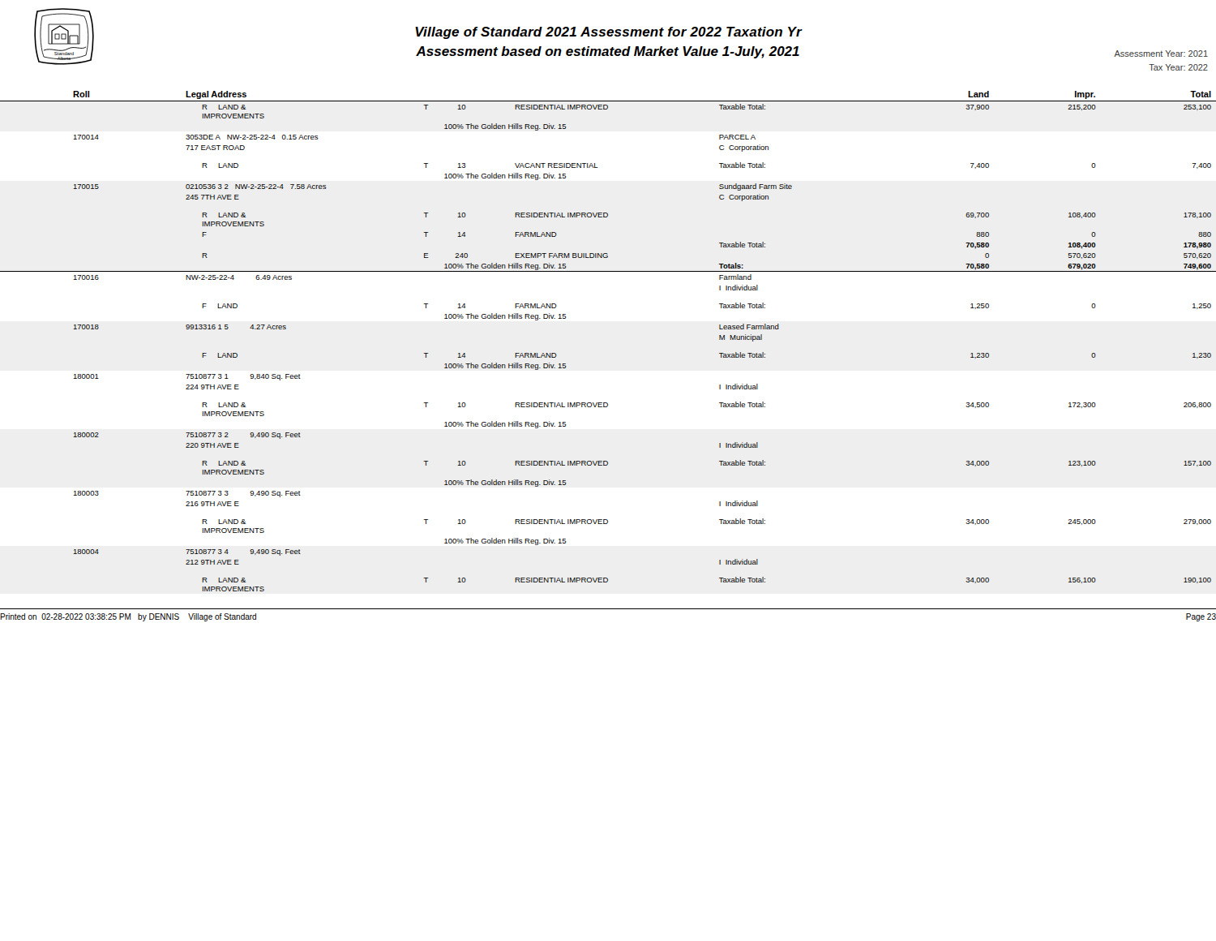Standard Alberta
Village of Standard 2021 Assessment for 2022 Taxation Yr
Assessment based on estimated Market Value 1-July, 2021
Assessment Year: 2021
Tax Year: 2022
| Roll | Legal Address | | | Land | Impr. | Total |
| | R LAND & IMPROVEMENTS | | T | 10 | | RESIDENTIAL IMPROVED | Taxable Total: | 37,900 | 215,200 | 253,100 |
| | | | | 100% The Golden Hills Reg. Div. 15 | | | | |
| 170014 | 3053DE A NW-2-25-22-4 0.15 Acres | | PARCEL A | | | |
| | 717 EAST ROAD | | C Corporation | | | |
| | R LAND | | T | 13 | | VACANT RESIDENTIAL | Taxable Total: | 7,400 | 0 | 7,400 |
| | | | | 100% The Golden Hills Reg. Div. 15 | | | | |
| 170015 | 0210536 3 2 NW-2-25-22-4 7.58 Acres | | Sundgaard Farm Site | | | |
| | 245 7TH AVE E | | C Corporation | | | |
| | R LAND & IMPROVEMENTS | | T | 10 | | RESIDENTIAL IMPROVED | | 69,700 | 108,400 | 178,100 |
| | F | | T | 14 | | FARMLAND | | 880 | 0 | 880 |
| | | | | | | | Taxable Total: | 70,580 | 108,400 | 178,980 |
| | R | | E | 240 | | EXEMPT FARM BUILDING | | 0 | 570,620 | 570,620 |
| | | | | 100% The Golden Hills Reg. Div. 15 | Totals: | 70,580 | 679,020 | 749,600 |
| 170016 | NW-2-25-22-4 6.49 Acres | | Farmland | | | |
| | | | I Individual | | | |
| | F LAND | | T | 14 | | FARMLAND | Taxable Total: | 1,250 | 0 | 1,250 |
| | | | | 100% The Golden Hills Reg. Div. 15 | | | | |
| 170018 | 9913316 1 5 4.27 Acres | | Leased Farmland | | | |
| | | | M Municipal | | | |
| | F LAND | | T | 14 | | FARMLAND | Taxable Total: | 1,230 | 0 | 1,230 |
| | | | | 100% The Golden Hills Reg. Div. 15 | | | | |
| 180001 | 7510877 3 1 9,840 Sq. Feet | | | | | |
| | 224 9TH AVE E | | I Individual | | | |
| | R LAND & IMPROVEMENTS | | T | 10 | | RESIDENTIAL IMPROVED | Taxable Total: | 34,500 | 172,300 | 206,800 |
| | | | | 100% The Golden Hills Reg. Div. 15 | | | | |
| 180002 | 7510877 3 2 9,490 Sq. Feet | | | | | |
| | 220 9TH AVE E | | I Individual | | | |
| | R LAND & IMPROVEMENTS | | T | 10 | | RESIDENTIAL IMPROVED | Taxable Total: | 34,000 | 123,100 | 157,100 |
| | | | | 100% The Golden Hills Reg. Div. 15 | | | | |
| 180003 | 7510877 3 3 9,490 Sq. Feet | | | | | |
| | 216 9TH AVE E | | I Individual | | | |
| | R LAND & IMPROVEMENTS | | T | 10 | | RESIDENTIAL IMPROVED | Taxable Total: | 34,000 | 245,000 | 279,000 |
| | | | | 100% The Golden Hills Reg. Div. 15 | | | | |
| 180004 | 7510877 3 4 9,490 Sq. Feet | | | | | |
| | 212 9TH AVE E | | I Individual | | | |
| | R LAND & IMPROVEMENTS | | T | 10 | | RESIDENTIAL IMPROVED | Taxable Total: | 34,000 | 156,100 | 190,100 |
Printed on 02-28-2022 03:38:25 PM by DENNIS Village of Standard
Page 23